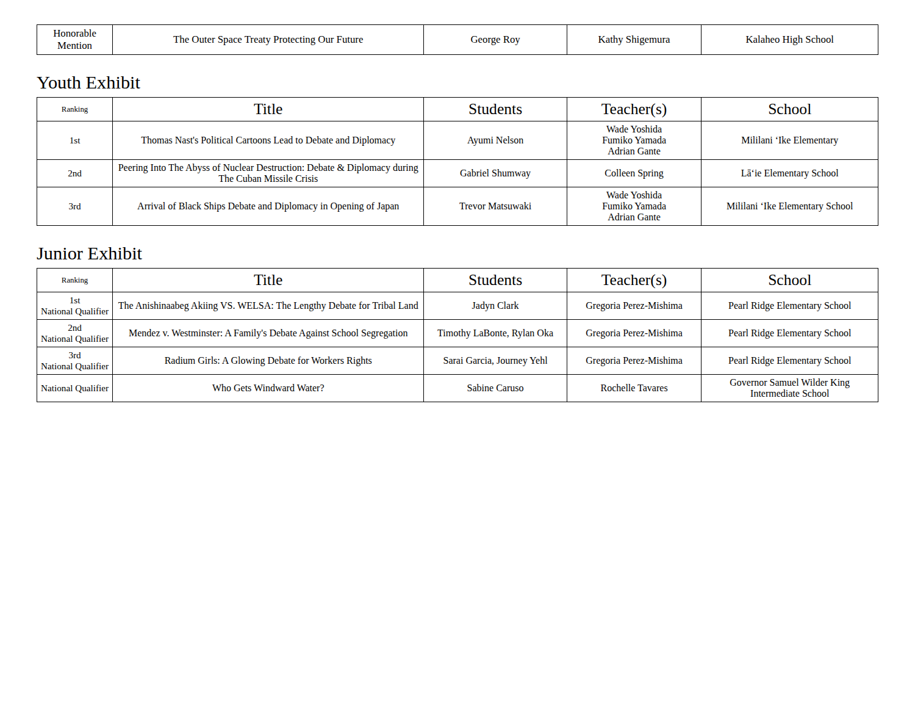| Honorable Mention | The Outer Space Treaty Protecting Our Future | George Roy | Kathy Shigemura | Kalaheo High School |
Youth Exhibit
| Ranking | Title | Students | Teacher(s) | School |
| --- | --- | --- | --- | --- |
| 1st | Thomas Nast's Political Cartoons Lead to Debate and Diplomacy | Ayumi Nelson | Wade Yoshida Fumiko Yamada Adrian Gante | Mililani ‘Ike Elementary |
| 2nd | Peering Into The Abyss of Nuclear Destruction: Debate & Diplomacy during The Cuban Missile Crisis | Gabriel Shumway | Colleen Spring | Lā‘ie Elementary School |
| 3rd | Arrival of Black Ships Debate and Diplomacy in Opening of Japan | Trevor Matsuwaki | Wade Yoshida Fumiko Yamada Adrian Gante | Mililani ‘Ike Elementary School |
Junior Exhibit
| Ranking | Title | Students | Teacher(s) | School |
| --- | --- | --- | --- | --- |
| 1st National Qualifier | The Anishinaabeg Akiing VS. WELSA: The Lengthy Debate for Tribal Land | Jadyn Clark | Gregoria Perez-Mishima | Pearl Ridge Elementary School |
| 2nd National Qualifier | Mendez v. Westminster: A Family's Debate Against School Segregation | Timothy LaBonte, Rylan Oka | Gregoria Perez-Mishima | Pearl Ridge Elementary School |
| 3rd National Qualifier | Radium Girls: A Glowing Debate for Workers Rights | Sarai Garcia, Journey Yehl | Gregoria Perez-Mishima | Pearl Ridge Elementary School |
| National Qualifier | Who Gets Windward Water? | Sabine Caruso | Rochelle Tavares | Governor Samuel Wilder King Intermediate School |